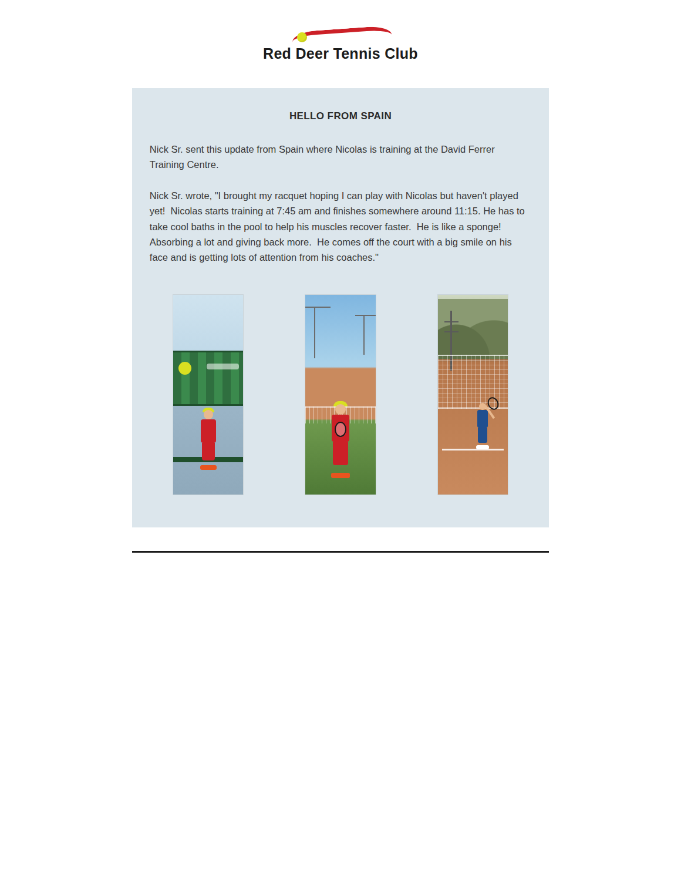Red Deer Tennis Club
HELLO FROM SPAIN
Nick Sr. sent this update from Spain where Nicolas is training at the David Ferrer Training Centre.
Nick Sr. wrote, "I brought my racquet hoping I can play with Nicolas but haven't played yet! Nicolas starts training at 7:45 am and finishes somewhere around 11:15. He has to take cool baths in the pool to help his muscles recover faster. He is like a sponge! Absorbing a lot and giving back more. He comes off the court with a big smile on his face and is getting lots of attention from his coaches."